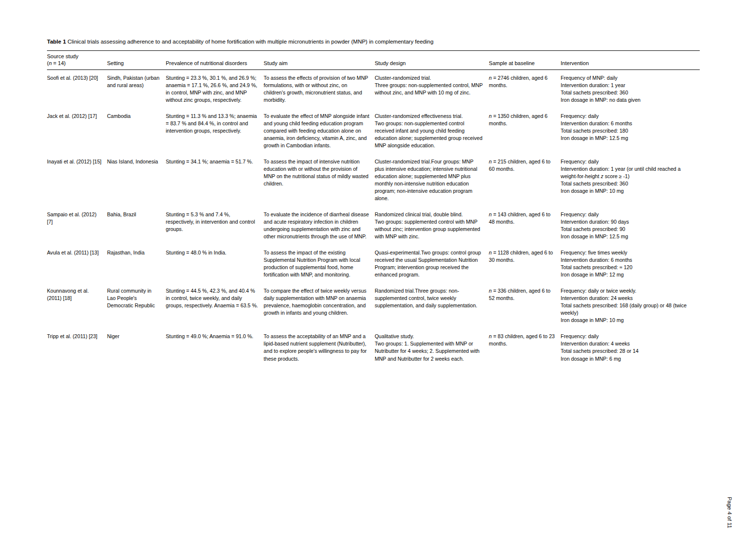de Barros and Cardoso BMC Public Health (2016) 16:299
Page 4 of 11
Table 1 Clinical trials assessing adherence to and acceptability of home fortification with multiple micronutrients in powder (MNP) in complementary feeding
| Source study ( n = 14) | Setting | Prevalence of nutritional disorders | Study aim | Study design | Sample at baseline | Intervention |
| --- | --- | --- | --- | --- | --- | --- |
| Soofi et al. (2013) [20] | Sindh, Pakistan (urban and rural areas) | Stunting = 23.3 %, 30.1 %, and 26.9 %; anaemia = 17.1 %, 26.6 %, and 24.9 %, in control, MNP with zinc, and MNP without zinc groups, respectively. | To assess the effects of provision of two MNP formulations, with or without zinc, on children's growth, micronutrient status, and morbidity. | Cluster-randomized trial. Three groups: non-supplemented control, MNP without zinc, and MNP with 10 mg of zinc. | n = 2746 children, aged 6 months. | Frequency of MNP: daily Intervention duration: 1 year Total sachets prescribed: 360 Iron dosage in MNP: no data given |
| Jack et al. (2012) [17] | Cambodia | Stunting = 11.3 % and 13.3 %; anaemia = 83.7 % and 84.4 %, in control and intervention groups, respectively. | To evaluate the effect of MNP alongside infant and young child feeding education program compared with feeding education alone on anaemia, iron deficiency, vitamin A, zinc, and growth in Cambodian infants. | Cluster-randomized effectiveness trial. Two groups: non-supplemented control received infant and young child feeding education alone; supplemented group received MNP alongside education. | n = 1350 children, aged 6 months. | Frequency: daily Intervention duration: 6 months Total sachets prescribed: 180 Iron dosage in MNP: 12.5 mg |
| Inayati et al. (2012) [15] | Nias Island, Indonesia | Stunting = 34.1 %; anaemia = 51.7 %. | To assess the impact of intensive nutrition education with or without the provision of MNP on the nutritional status of mildly wasted children. | Cluster-randomized trial.Four groups: MNP plus intensive education; intensive nutritional education alone; supplemented MNP plus monthly non-intensive nutrition education program; non-intensive education program alone. | n = 215 children, aged 6 to 60 months. | Frequency: daily Intervention duration: 1 year (or until child reached a weight-for-height z score ≥ -1) Total sachets prescribed: 360 Iron dosage in MNP: 10 mg |
| Sampaio et al. (2012) [7] | Bahia, Brazil | Stunting = 5.3 % and 7.4 %, respectively, in intervention and control groups. | To evaluate the incidence of diarrheal disease and acute respiratory infection in children undergoing supplementation with zinc and other micronutrients through the use of MNP. | Randomized clinical trial, double blind. Two groups: supplemented control with MNP without zinc; intervention group supplemented with MNP with zinc. | n = 143 children, aged 6 to 48 months. | Frequency: daily Intervention duration: 90 days Total sachets prescribed: 90 Iron dosage in MNP: 12.5 mg |
| Avula et al. (2011) [13] | Rajasthan, India | Stunting = 48.0 % in India. | To assess the impact of the existing Supplemental Nutrition Program with local production of supplemental food, home fortification with MNP, and monitoring. | Quasi-experimental.Two groups: control group received the usual Supplementation Nutrition Program; intervention group received the enhanced program. | n = 1128 children, aged 6 to 30 months. | Frequency: five times weekly Intervention duration: 6 months Total sachets prescribed: ≈ 120 Iron dosage in MNP: 12 mg |
| Kounnavong et al. (2011) [18] | Rural community in Lao People's Democratic Republic | Stunting = 44.5 %, 42.3 %, and 40.4 % in control, twice weekly, and daily groups, respectively. Anaemia = 63.5 %. | To compare the effect of twice weekly versus daily supplementation with MNP on anaemia prevalence, haemoglobin concentration, and growth in infants and young children. | Randomized trial.Three groups: non-supplemented control, twice weekly supplementation, and daily supplementation. | n = 336 children, aged 6 to 52 months. | Frequency: daily or twice weekly. Intervention duration: 24 weeks Total sachets prescribed: 168 (daily group) or 48 (twice weekly) Iron dosage in MNP: 10 mg |
| Tripp et al. (2011) [23] | Niger | Stunting = 49.0 %; Anaemia = 91.0 %. | To assess the acceptability of an MNP and a lipid-based nutrient supplement (Nutributter), and to explore people's willingness to pay for these products. | Qualitative study. Two groups: 1. Supplemented with MNP or Nutributter for 4 weeks; 2. Supplemented with MNP and Nutributter for 2 weeks each. | n = 83 children, aged 6 to 23 months. | Frequency: daily Intervention duration: 4 weeks Total sachets prescribed: 28 or 14 Iron dosage in MNP: 6 mg |